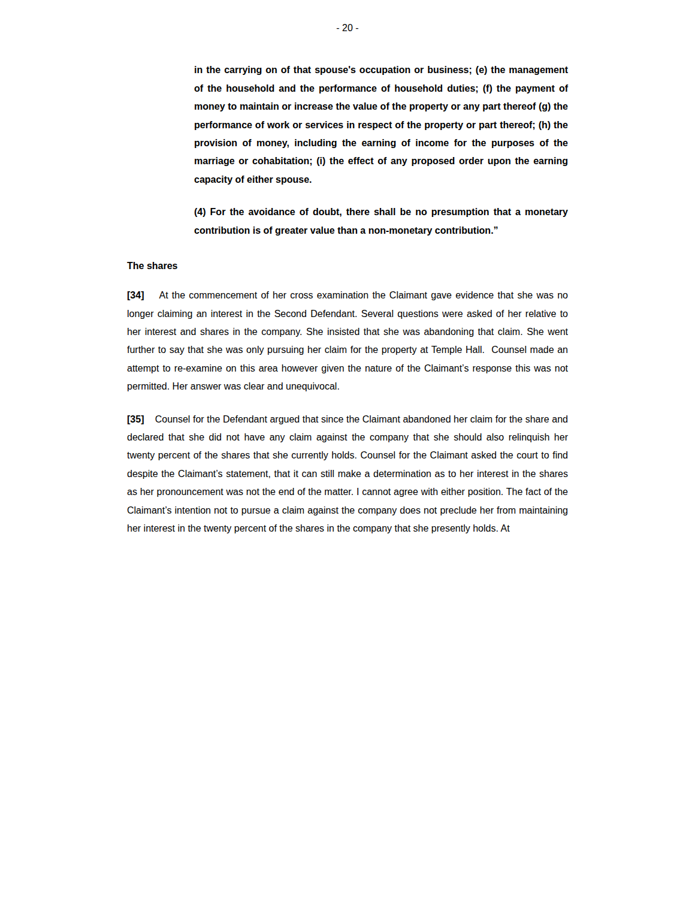- 20 -
in the carrying on of that spouse's occupation or business; (e) the management of the household and the performance of household duties; (f) the payment of money to maintain or increase the value of the property or any part thereof (g) the performance of work or services in respect of the property or part thereof; (h) the provision of money, including the earning of income for the purposes of the marriage or cohabitation; (i) the effect of any proposed order upon the earning capacity of either spouse.
(4) For the avoidance of doubt, there shall be no presumption that a monetary contribution is of greater value than a non-monetary contribution.”
The shares
[34] At the commencement of her cross examination the Claimant gave evidence that she was no longer claiming an interest in the Second Defendant. Several questions were asked of her relative to her interest and shares in the company. She insisted that she was abandoning that claim. She went further to say that she was only pursuing her claim for the property at Temple Hall. Counsel made an attempt to re-examine on this area however given the nature of the Claimant’s response this was not permitted. Her answer was clear and unequivocal.
[35] Counsel for the Defendant argued that since the Claimant abandoned her claim for the share and declared that she did not have any claim against the company that she should also relinquish her twenty percent of the shares that she currently holds. Counsel for the Claimant asked the court to find despite the Claimant’s statement, that it can still make a determination as to her interest in the shares as her pronouncement was not the end of the matter. I cannot agree with either position. The fact of the Claimant’s intention not to pursue a claim against the company does not preclude her from maintaining her interest in the twenty percent of the shares in the company that she presently holds. At